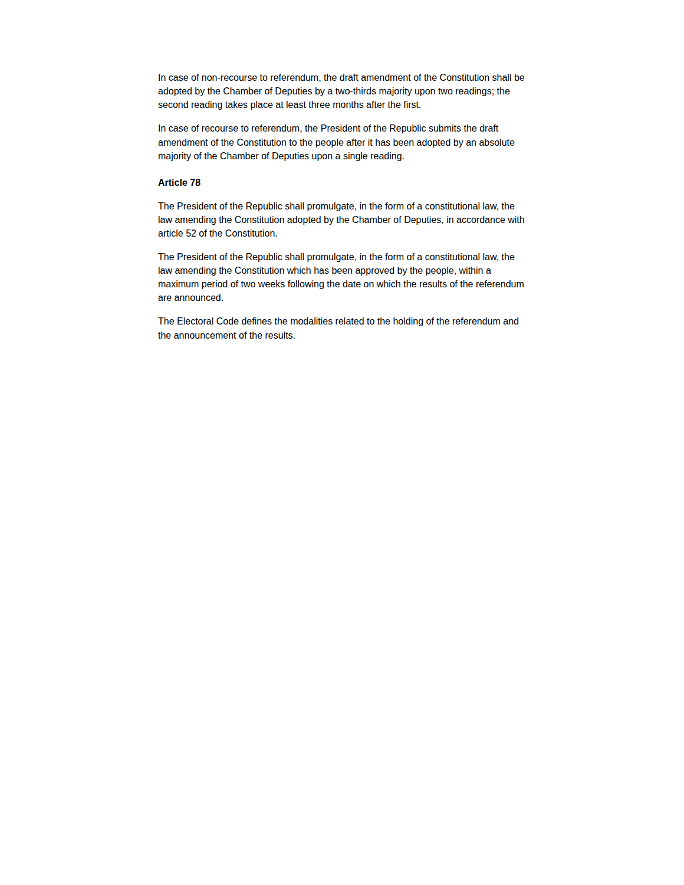In case of non-recourse to referendum, the draft amendment of the Constitution shall be adopted by the Chamber of Deputies by a two-thirds majority upon two readings; the second reading takes place at least three months after the first.
In case of recourse to referendum, the President of the Republic submits the draft amendment of the Constitution to the people after it has been adopted by an absolute majority of the Chamber of Deputies upon a single reading.
Article 78
The President of the Republic shall promulgate, in the form of a constitutional law, the law amending the Constitution adopted by the Chamber of Deputies, in accordance with article 52 of the Constitution.
The President of the Republic shall promulgate, in the form of a constitutional law, the law amending the Constitution which has been approved by the people, within a maximum period of two weeks following the date on which the results of the referendum are announced.
The Electoral Code defines the modalities related to the holding of the referendum and the announcement of the results.